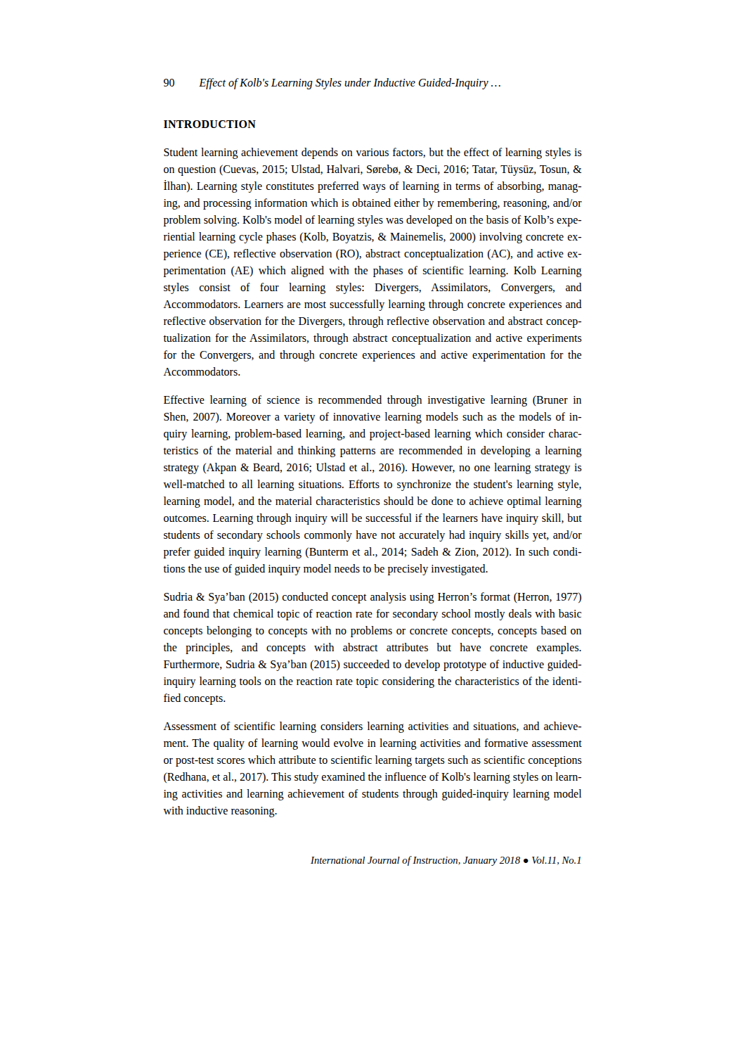90 Effect of Kolb's Learning Styles under Inductive Guided-Inquiry …
Introduction
Student learning achievement depends on various factors, but the effect of learning styles is on question (Cuevas, 2015; Ulstad, Halvari, Sørebø, & Deci, 2016; Tatar, Tüysüz, Tosun, & İlhan). Learning style constitutes preferred ways of learning in terms of absorbing, managing, and processing information which is obtained either by remembering, reasoning, and/or problem solving. Kolb's model of learning styles was developed on the basis of Kolb’s experiential learning cycle phases (Kolb, Boyatzis, & Mainemelis, 2000) involving concrete experience (CE), reflective observation (RO), abstract conceptualization (AC), and active experimentation (AE) which aligned with the phases of scientific learning. Kolb Learning styles consist of four learning styles: Divergers, Assimilators, Convergers, and Accommodators. Learners are most successfully learning through concrete experiences and reflective observation for the Divergers, through reflective observation and abstract conceptualization for the Assimilators, through abstract conceptualization and active experiments for the Convergers, and through concrete experiences and active experimentation for the Accommodators.
Effective learning of science is recommended through investigative learning (Bruner in Shen, 2007). Moreover a variety of innovative learning models such as the models of inquiry learning, problem-based learning, and project-based learning which consider characteristics of the material and thinking patterns are recommended in developing a learning strategy (Akpan & Beard, 2016; Ulstad et al., 2016). However, no one learning strategy is well-matched to all learning situations. Efforts to synchronize the student's learning style, learning model, and the material characteristics should be done to achieve optimal learning outcomes. Learning through inquiry will be successful if the learners have inquiry skill, but students of secondary schools commonly have not accurately had inquiry skills yet, and/or prefer guided inquiry learning (Bunterm et al., 2014; Sadeh & Zion, 2012). In such conditions the use of guided inquiry model needs to be precisely investigated.
Sudria & Sya’ban (2015) conducted concept analysis using Herron’s format (Herron, 1977) and found that chemical topic of reaction rate for secondary school mostly deals with basic concepts belonging to concepts with no problems or concrete concepts, concepts based on the principles, and concepts with abstract attributes but have concrete examples. Furthermore, Sudria & Sya’ban (2015) succeeded to develop prototype of inductive guided-inquiry learning tools on the reaction rate topic considering the characteristics of the identified concepts.
Assessment of scientific learning considers learning activities and situations, and achievement. The quality of learning would evolve in learning activities and formative assessment or post-test scores which attribute to scientific learning targets such as scientific conceptions (Redhana, et al., 2017). This study examined the influence of Kolb's learning styles on learning activities and learning achievement of students through guided-inquiry learning model with inductive reasoning.
International Journal of Instruction, January 2018 ● Vol.11, No.1